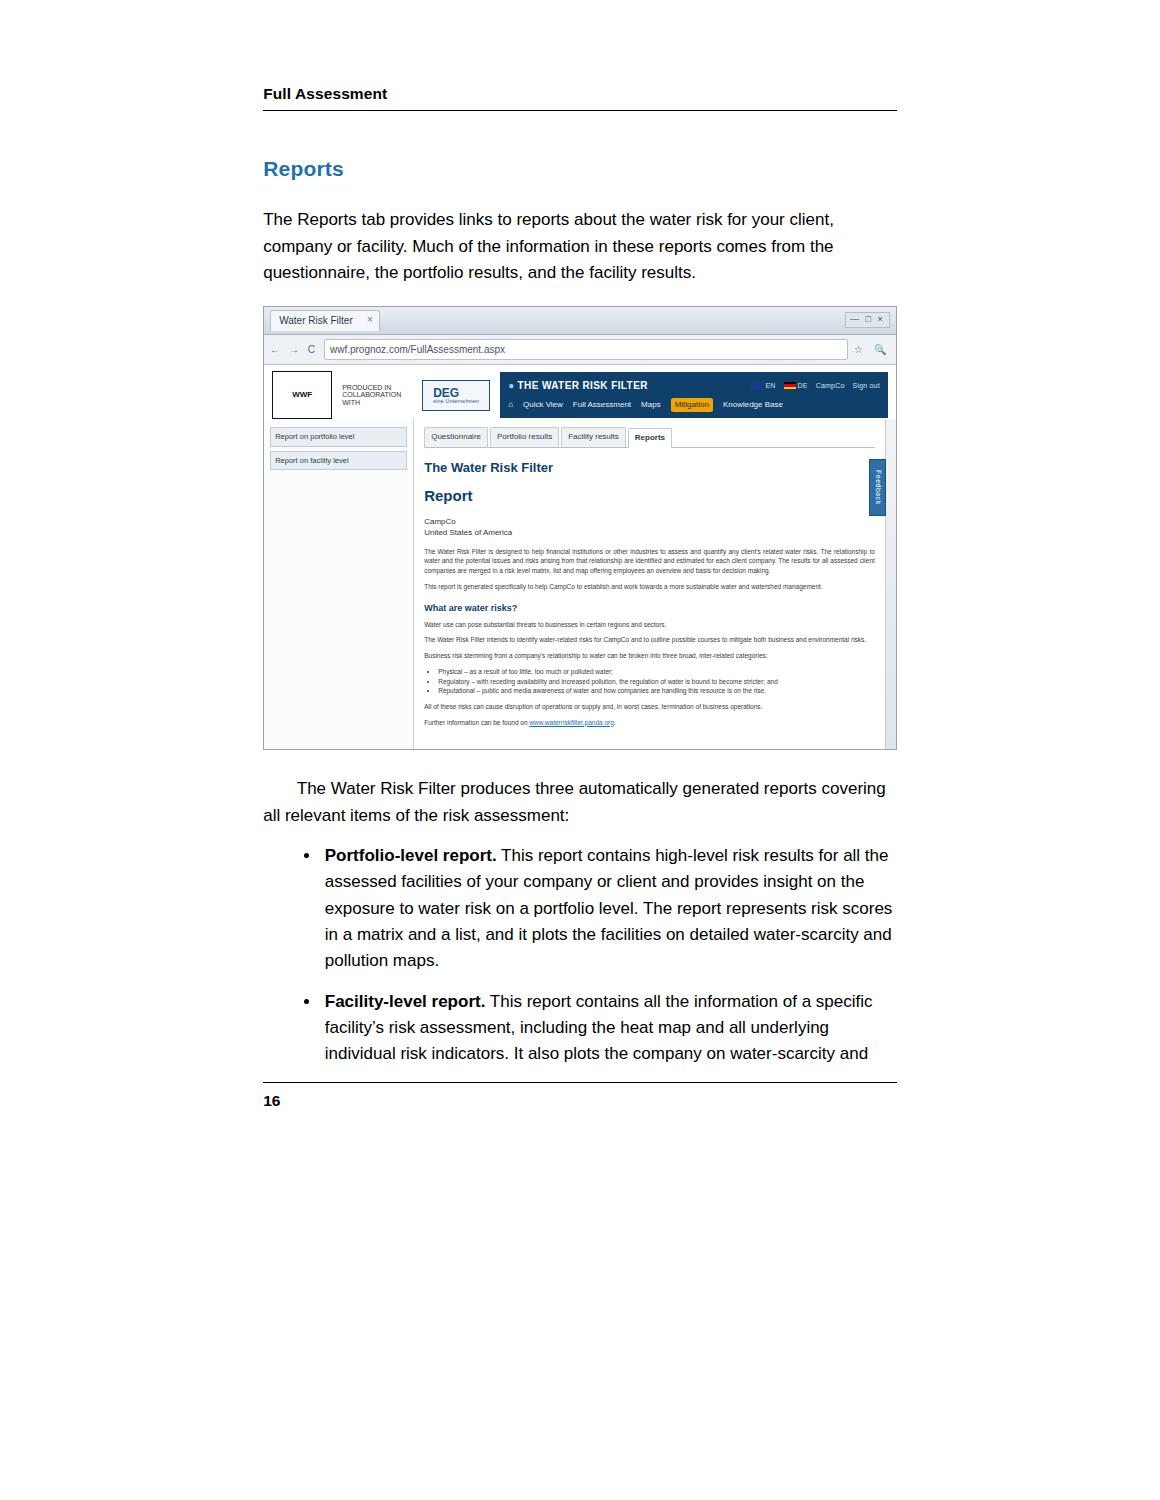Full Assessment
Reports
The Reports tab provides links to reports about the water risk for your client, company or facility. Much of the information in these reports comes from the questionnaire, the portfolio results, and the facility results.
Water Risk Filter
— □ ×
← → C wwf.prognoz.com/FullAssessment.aspx ☆ 🔍
WWF
PRODUCED IN COLLABORATION WITH
DEGeine Unternehmen
●THE WATER RISK FILTER
EN DE CampCo Sign out
⌂ Quick View Full Assessment Maps Mitigation Knowledge Base
Report on portfolio level
Report on facility level
Feedback
Questionnaire Portfolio results Facility results Reports
The Water Risk Filter
Report
CampCo
United States of America
The Water Risk Filter is designed to help financial institutions or other industries to assess and quantify any client's related water risks. The relationship to water and the potential issues and risks arising from that relationship are identified and estimated for each client company. The results for all assessed client companies are merged in a risk level matrix, list and map offering employees an overview and basis for decision making.
This report is generated specifically to help CampCo to establish and work towards a more sustainable water and watershed management.
What are water risks?
Water use can pose substantial threats to businesses in certain regions and sectors.
The Water Risk Filter intends to identify water-related risks for CampCo and to outline possible courses to mitigate both business and environmental risks.
Business risk stemming from a company's relationship to water can be broken into three broad, inter-related categories:
Physical – as a result of too little, too much or polluted water;
Regulatory – with receding availability and increased pollution, the regulation of water is bound to become stricter; and
Reputational – public and media awareness of water and how companies are handling this resource is on the rise.
All of these risks can cause disruption of operations or supply and, in worst cases, termination of business operations.
Further information can be found on www.waterriskfilter.panda.org.
The Water Risk Filter produces three automatically generated reports covering all relevant items of the risk assessment:
Portfolio-level report. This report contains high-level risk results for all the assessed facilities of your company or client and provides insight on the exposure to water risk on a portfolio level. The report represents risk scores in a matrix and a list, and it plots the facilities on detailed water-scarcity and pollution maps.
Facility-level report. This report contains all the information of a specific facility’s risk assessment, including the heat map and all underlying individual risk indicators. It also plots the company on water-scarcity and
16